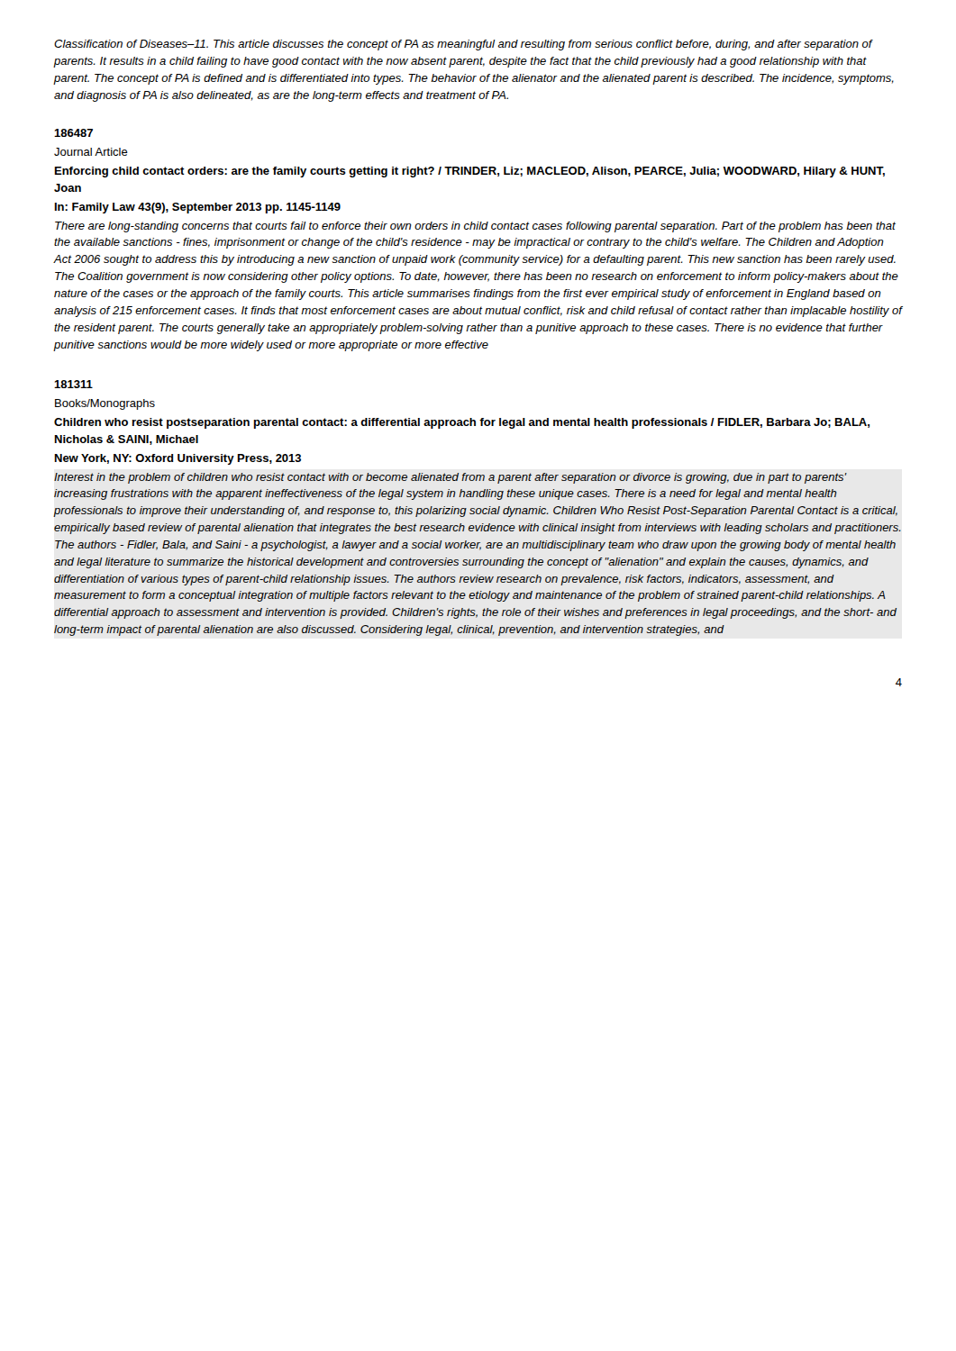Classification of Diseases–11. This article discusses the concept of PA as meaningful and resulting from serious conflict before, during, and after separation of parents. It results in a child failing to have good contact with the now absent parent, despite the fact that the child previously had a good relationship with that parent. The concept of PA is defined and is differentiated into types. The behavior of the alienator and the alienated parent is described. The incidence, symptoms, and diagnosis of PA is also delineated, as are the long-term effects and treatment of PA.
186487
Journal Article
Enforcing child contact orders: are the family courts getting it right? / TRINDER, Liz; MACLEOD, Alison, PEARCE, Julia; WOODWARD, Hilary & HUNT, Joan
In: Family Law 43(9), September 2013 pp. 1145-1149
There are long-standing concerns that courts fail to enforce their own orders in child contact cases following parental separation. Part of the problem has been that the available sanctions - fines, imprisonment or change of the child's residence - may be impractical or contrary to the child's welfare. The Children and Adoption Act 2006 sought to address this by introducing a new sanction of unpaid work (community service) for a defaulting parent. This new sanction has been rarely used. The Coalition government is now considering other policy options. To date, however, there has been no research on enforcement to inform policy-makers about the nature of the cases or the approach of the family courts. This article summarises findings from the first ever empirical study of enforcement in England based on analysis of 215 enforcement cases. It finds that most enforcement cases are about mutual conflict, risk and child refusal of contact rather than implacable hostility of the resident parent. The courts generally take an appropriately problem-solving rather than a punitive approach to these cases. There is no evidence that further punitive sanctions would be more widely used or more appropriate or more effective
181311
Books/Monographs
Children who resist postseparation parental contact: a differential approach for legal and mental health professionals / FIDLER, Barbara Jo; BALA, Nicholas & SAINI, Michael
New York, NY: Oxford University Press, 2013
Interest in the problem of children who resist contact with or become alienated from a parent after separation or divorce is growing, due in part to parents' increasing frustrations with the apparent ineffectiveness of the legal system in handling these unique cases. There is a need for legal and mental health professionals to improve their understanding of, and response to, this polarizing social dynamic. Children Who Resist Post-Separation Parental Contact is a critical, empirically based review of parental alienation that integrates the best research evidence with clinical insight from interviews with leading scholars and practitioners. The authors - Fidler, Bala, and Saini - a psychologist, a lawyer and a social worker, are an multidisciplinary team who draw upon the growing body of mental health and legal literature to summarize the historical development and controversies surrounding the concept of "alienation" and explain the causes, dynamics, and differentiation of various types of parent-child relationship issues. The authors review research on prevalence, risk factors, indicators, assessment, and measurement to form a conceptual integration of multiple factors relevant to the etiology and maintenance of the problem of strained parent-child relationships. A differential approach to assessment and intervention is provided. Children's rights, the role of their wishes and preferences in legal proceedings, and the short- and long-term impact of parental alienation are also discussed. Considering legal, clinical, prevention, and intervention strategies, and
4